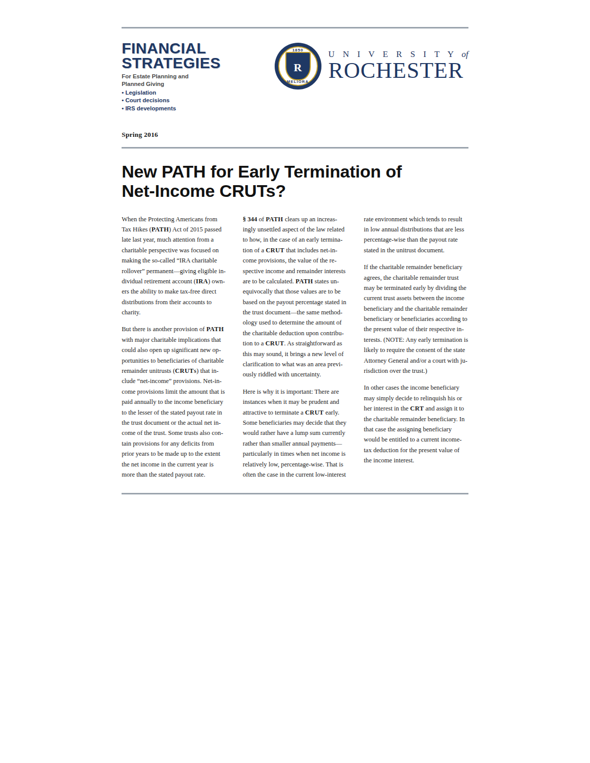FINANCIAL
STRATEGIES
For Estate Planning and
Planned Giving
• Legislation • Court decisions • IRS developments
1850
R
MELIORA
U N I V E R S I T Y of
ROCHESTER
Spring 2016
New PATH for Early Termination of
Net-Income CRUTs?
When the Protecting Americans from Tax Hikes (PATH) Act of 2015 passed late last year, much attention from a charitable perspective was focused on making the so-called “IRA charitable rollover” permanent—giving eligible individual retirement account (IRA) owners the ability to make tax-free direct distributions from their accounts to charity.
But there is another provision of PATH with major charitable implications that could also open up significant new opportunities to beneficiaries of charitable remainder unitrusts (CRUTs) that include “net-income” provisions. Net-income provisions limit the amount that is paid annually to the income beneficiary to the lesser of the stated payout rate in the trust document or the actual net income of the trust. Some trusts also contain provisions for any deficits from prior years to be made up to the extent the net income in the current year is more than the stated payout rate.
§ 344 of PATH clears up an increasingly unsettled aspect of the law related to how, in the case of an early termination of a CRUT that includes net-income provisions, the value of the respective income and remainder interests are to be calculated. PATH states unequivocally that those values are to be based on the payout percentage stated in the trust document—the same methodology used to determine the amount of the charitable deduction upon contribution to a CRUT. As straightforward as this may sound, it brings a new level of clarification to what was an area previously riddled with uncertainty.
Here is why it is important: There are instances when it may be prudent and attractive to terminate a CRUT early. Some beneficiaries may decide that they would rather have a lump sum currently rather than smaller annual payments—particularly in times when net income is relatively low, percentage-wise. That is often the case in the current low-interest rate environment which tends to result in low annual distributions that are less percentage-wise than the payout rate stated in the unitrust document.
If the charitable remainder beneficiary agrees, the charitable remainder trust may be terminated early by dividing the current trust assets between the income beneficiary and the charitable remainder beneficiary or beneficiaries according to the present value of their respective interests. (NOTE: Any early termination is likely to require the consent of the state Attorney General and/or a court with jurisdiction over the trust.)
In other cases the income beneficiary may simply decide to relinquish his or her interest in the CRT and assign it to the charitable remainder beneficiary. In that case the assigning beneficiary would be entitled to a current income-tax deduction for the present value of the income interest.